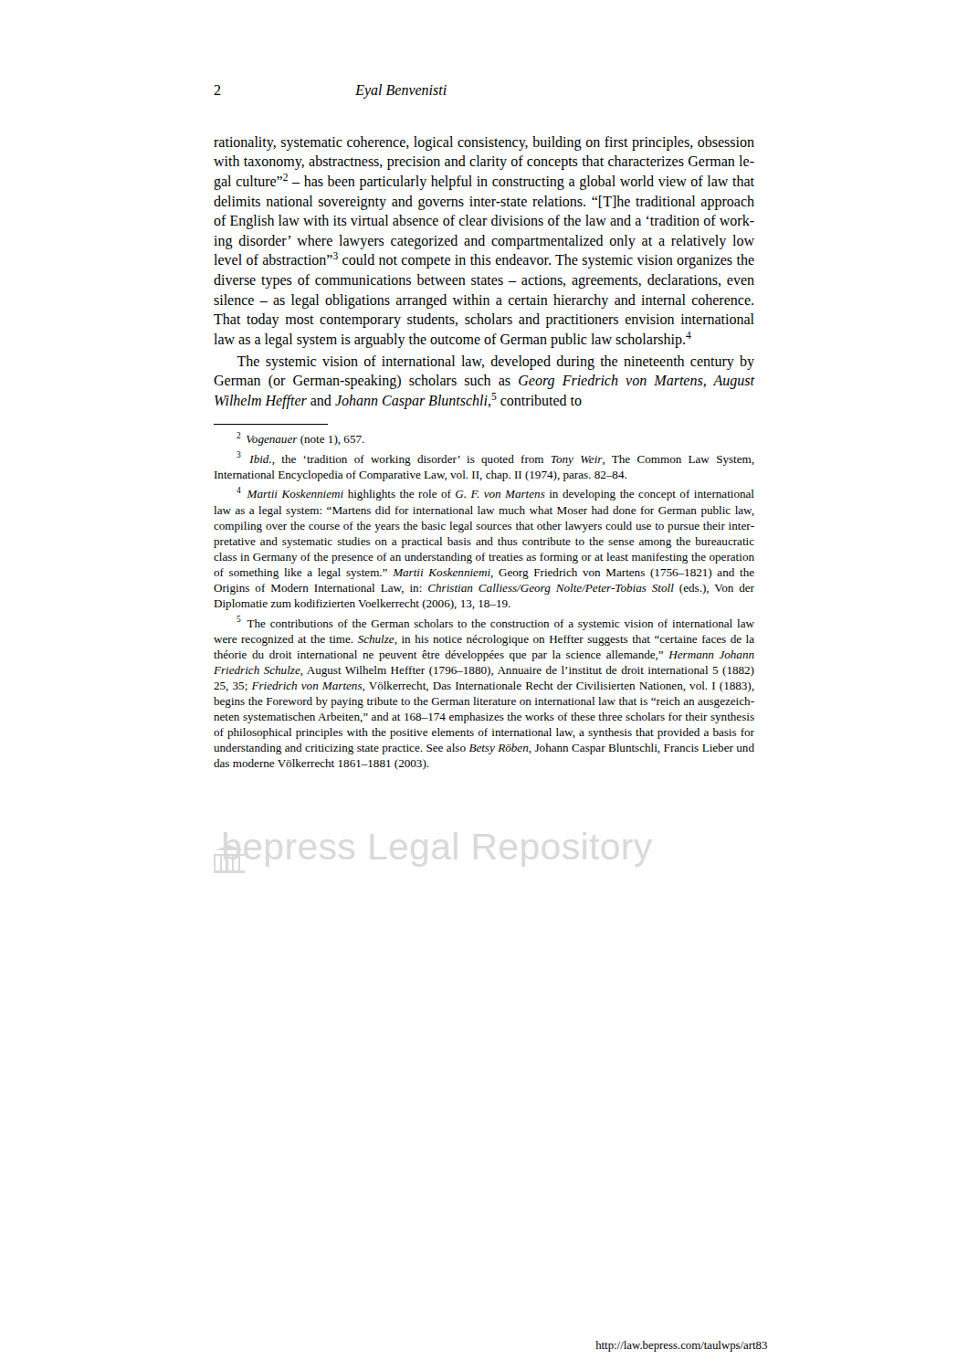2 Eyal Benvenisti
rationality, systematic coherence, logical consistency, building on first principles, obsession with taxonomy, abstractness, precision and clarity of concepts that characterizes German legal culture”2 – has been particularly helpful in constructing a global world view of law that delimits national sovereignty and governs inter-state relations. “[T]he traditional approach of English law with its virtual absence of clear divisions of the law and a ‘tradition of working disorder’ where lawyers categorized and compartmentalized only at a relatively low level of abstraction”3 could not compete in this endeavor. The systemic vision organizes the diverse types of communications between states – actions, agreements, declarations, even silence – as legal obligations arranged within a certain hierarchy and internal coherence. That today most contemporary students, scholars and practitioners envision international law as a legal system is arguably the outcome of German public law scholarship.4
The systemic vision of international law, developed during the nineteenth century by German (or German-speaking) scholars such as Georg Friedrich von Martens, August Wilhelm Heffter and Johann Caspar Bluntschli,5 contributed to
2 Vogenauer (note 1), 657.
3 Ibid., the ‘tradition of working disorder’ is quoted from Tony Weir, The Common Law System, International Encyclopedia of Comparative Law, vol. II, chap. II (1974), paras. 82–84.
4 Martii Koskenniemi highlights the role of G. F. von Martens in developing the concept of international law as a legal system: “Martens did for international law much what Moser had done for German public law, compiling over the course of the years the basic legal sources that other lawyers could use to pursue their interpretative and systematic studies on a practical basis and thus contribute to the sense among the bureaucratic class in Germany of the presence of an understanding of treaties as forming or at least manifesting the operation of something like a legal system.” Martii Koskenniemi, Georg Friedrich von Martens (1756–1821) and the Origins of Modern International Law, in: Christian Calliess/Georg Nolte/Peter-Tobias Stoll (eds.), Von der Diplomatie zum kodifizierten Voelkerrecht (2006), 13, 18–19.
5 The contributions of the German scholars to the construction of a systemic vision of international law were recognized at the time. Schulze, in his notice nécrologique on Heffter suggests that “certaine faces de la théorie du droit international ne peuvent être développées que par la science allemande,” Hermann Johann Friedrich Schulze, August Wilhelm Heffter (1796–1880), Annuaire de l’institut de droit international 5 (1882) 25, 35; Friedrich von Martens, Völkerrecht, Das Internationale Recht der Civilisierten Nationen, vol. I (1883), begins the Foreword by paying tribute to the German literature on international law that is “reich an ausgezeichneten systematischen Arbeiten,” and at 168–174 emphasizes the works of these three scholars for their synthesis of philosophical principles with the positive elements of international law, a synthesis that provided a basis for understanding and criticizing state practice. See also Betsy Röben, Johann Caspar Bluntschli, Francis Lieber und das moderne Völkerrecht 1861–1881 (2003).
bepress Legal Repository
http://law.bepress.com/taulwps/art83